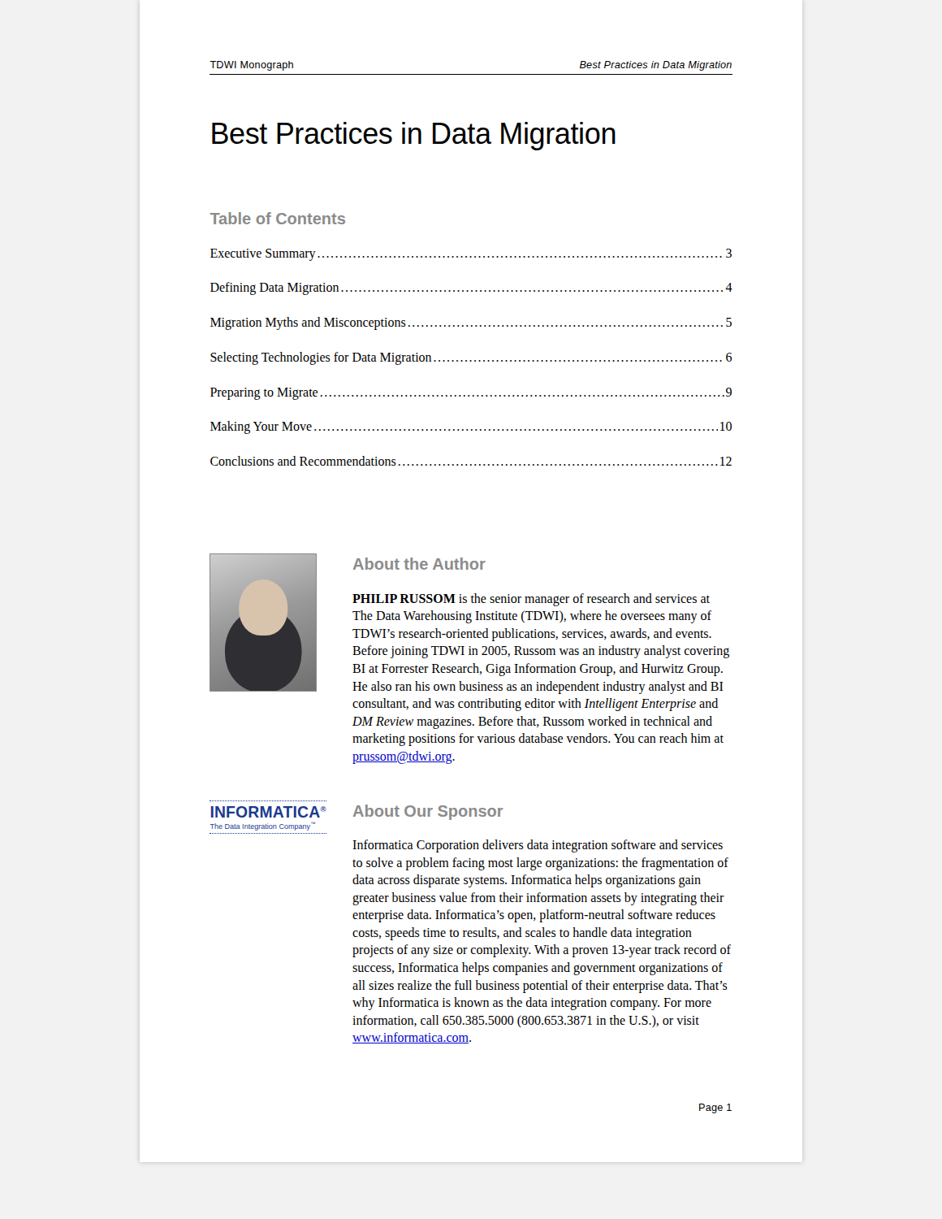TDWI Monograph Best Practices in Data Migration
Best Practices in Data Migration
Table of Contents
Executive Summary 3
Defining Data Migration 4
Migration Myths and Misconceptions 5
Selecting Technologies for Data Migration 6
Preparing to Migrate 9
Making Your Move 10
Conclusions and Recommendations 12
About the Author
PHILIP RUSSOM is the senior manager of research and services at The Data Warehousing Institute (TDWI), where he oversees many of TDWI’s research-oriented publications, services, awards, and events. Before joining TDWI in 2005, Russom was an industry analyst covering BI at Forrester Research, Giga Information Group, and Hurwitz Group. He also ran his own business as an independent industry analyst and BI consultant, and was contributing editor with Intelligent Enterprise and DM Review magazines. Before that, Russom worked in technical and marketing positions for various database vendors. You can reach him at prussom@tdwi.org.
INFORMATICA®
The Data Integration Company™
About Our Sponsor
Informatica Corporation delivers data integration software and services to solve a problem facing most large organizations: the fragmentation of data across disparate systems. Informatica helps organizations gain greater business value from their information assets by integrating their enterprise data. Informatica’s open, platform-neutral software reduces costs, speeds time to results, and scales to handle data integration projects of any size or complexity. With a proven 13-year track record of success, Informatica helps companies and government organizations of all sizes realize the full business potential of their enterprise data. That’s why Informatica is known as the data integration company. For more information, call 650.385.5000 (800.653.3871 in the U.S.), or visit www.informatica.com.
Page 1